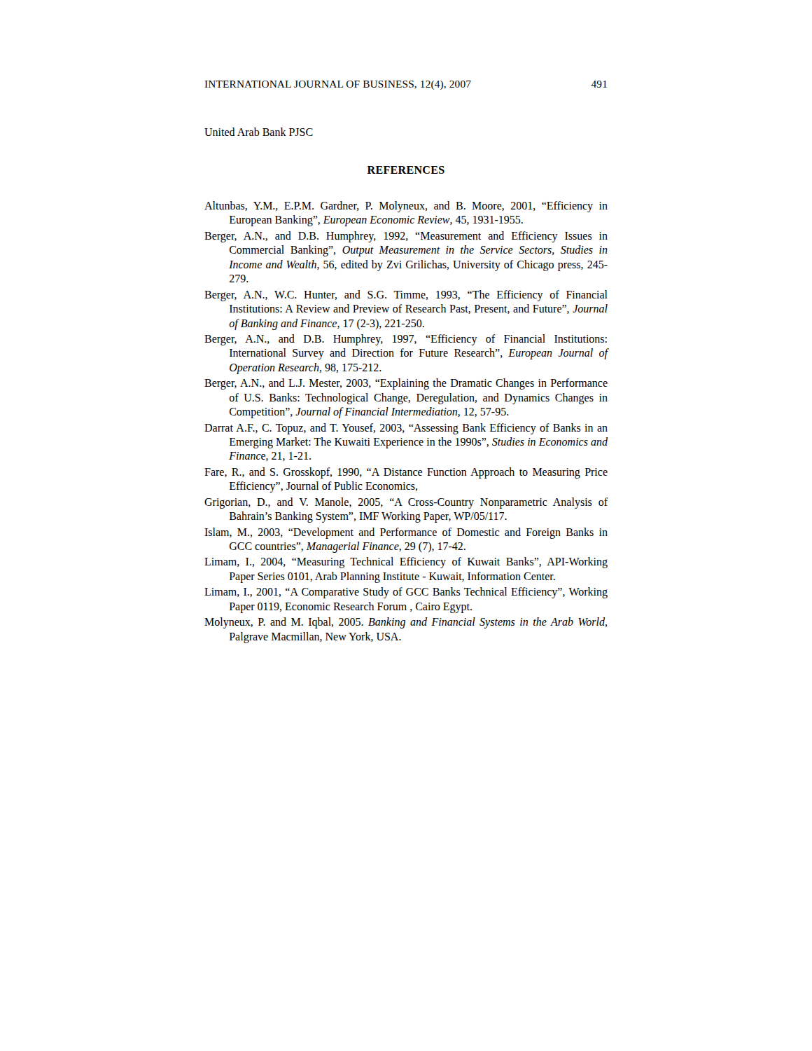International Journal of Business, 12(4), 2007 491
United Arab Bank PJSC
REFERENCES
Altunbas, Y.M., E.P.M. Gardner, P. Molyneux, and B. Moore, 2001, “Efficiency in European Banking”, European Economic Review, 45, 1931-1955.
Berger, A.N., and D.B. Humphrey, 1992, “Measurement and Efficiency Issues in Commercial Banking”, Output Measurement in the Service Sectors, Studies in Income and Wealth, 56, edited by Zvi Grilichas, University of Chicago press, 245-279.
Berger, A.N., W.C. Hunter, and S.G. Timme, 1993, “The Efficiency of Financial Institutions: A Review and Preview of Research Past, Present, and Future”, Journal of Banking and Finance, 17 (2-3), 221-250.
Berger, A.N., and D.B. Humphrey, 1997, “Efficiency of Financial Institutions: International Survey and Direction for Future Research”, European Journal of Operation Research, 98, 175-212.
Berger, A.N., and L.J. Mester, 2003, “Explaining the Dramatic Changes in Performance of U.S. Banks: Technological Change, Deregulation, and Dynamics Changes in Competition”, Journal of Financial Intermediation, 12, 57-95.
Darrat A.F., C. Topuz, and T. Yousef, 2003, “Assessing Bank Efficiency of Banks in an Emerging Market: The Kuwaiti Experience in the 1990s”, Studies in Economics and Finance, 21, 1-21.
Fare, R., and S. Grosskopf, 1990, “A Distance Function Approach to Measuring Price Efficiency”, Journal of Public Economics,
Grigorian, D., and V. Manole, 2005, “A Cross-Country Nonparametric Analysis of Bahrain’s Banking System”, IMF Working Paper, WP/05/117.
Islam, M., 2003, “Development and Performance of Domestic and Foreign Banks in GCC countries”, Managerial Finance, 29 (7), 17-42.
Limam, I., 2004, “Measuring Technical Efficiency of Kuwait Banks”, API-Working Paper Series 0101, Arab Planning Institute - Kuwait, Information Center.
Limam, I., 2001, “A Comparative Study of GCC Banks Technical Efficiency”, Working Paper 0119, Economic Research Forum , Cairo Egypt.
Molyneux, P. and M. Iqbal, 2005. Banking and Financial Systems in the Arab World, Palgrave Macmillan, New York, USA.